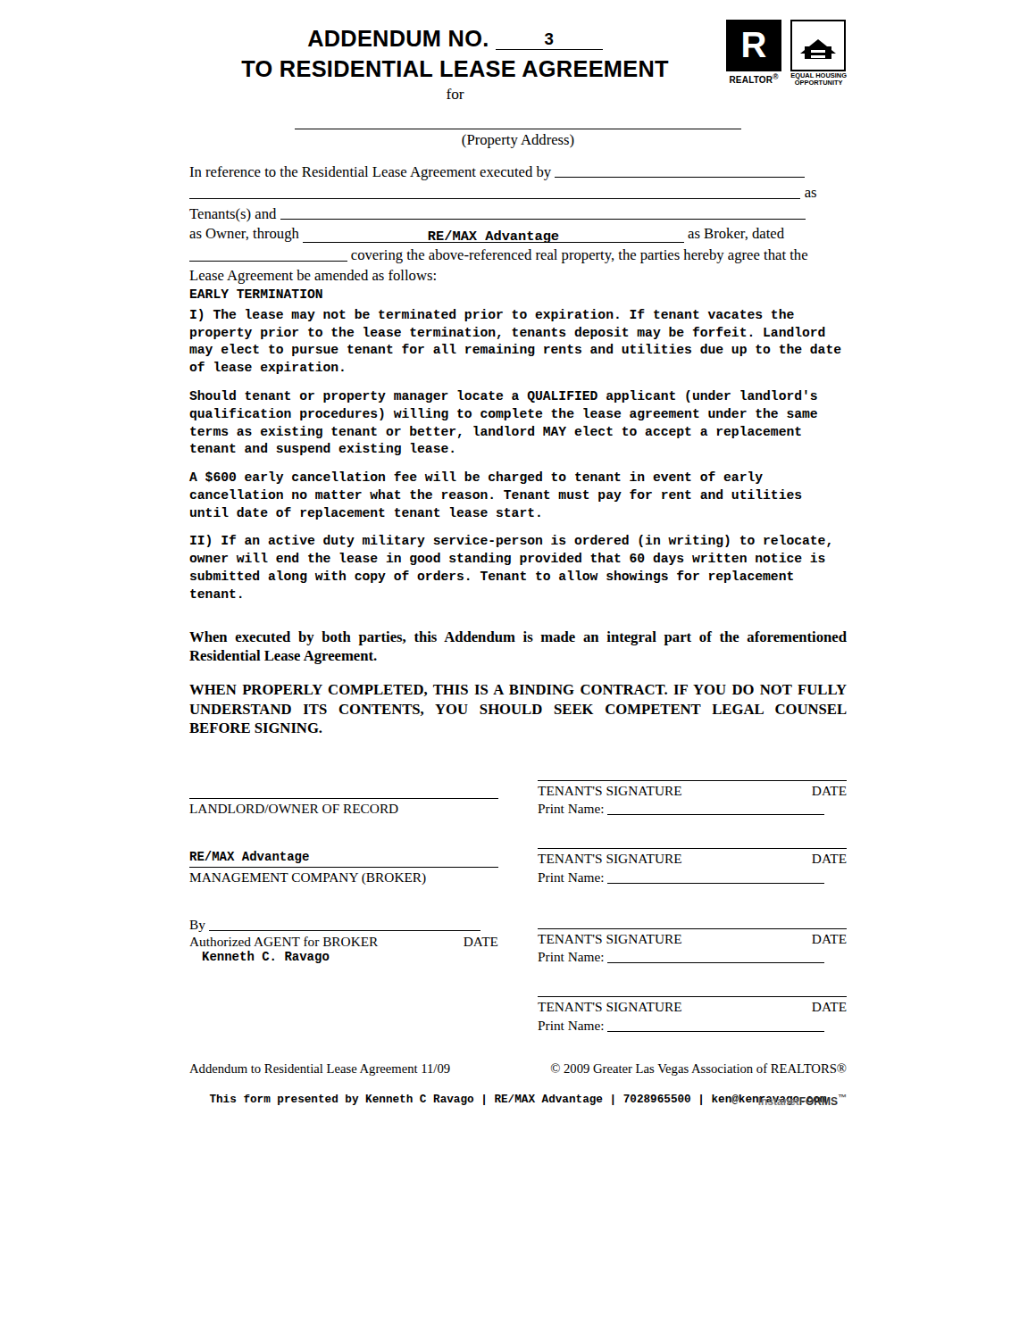R
REALTOR®
EQUAL HOUSING
OPPORTUNITY
ADDENDUM NO. 3
TO RESIDENTIAL LEASE AGREEMENT
for
(Property Address)
In reference to the Residential Lease Agreement executed by
as
Tenants(s) and
as Owner, through RE/MAX Advantage as Broker, dated
covering the above-referenced real property, the parties hereby agree that the
Lease Agreement be amended as follows:
EARLY TERMINATION
I) The lease may not be terminated prior to expiration. If tenant vacates the property prior to the lease termination, tenants deposit may be forfeit. Landlord may elect to pursue tenant for all remaining rents and utilities due up to the date of lease expiration.
Should tenant or property manager locate a QUALIFIED applicant (under landlord's qualification procedures) willing to complete the lease agreement under the same terms as existing tenant or better, landlord MAY elect to accept a replacement tenant and suspend existing lease.
A $600 early cancellation fee will be charged to tenant in event of early cancellation no matter what the reason. Tenant must pay for rent and utilities until date of replacement tenant lease start.
II) If an active duty military service-person is ordered (in writing) to relocate, owner will end the lease in good standing provided that 60 days written notice is submitted along with copy of orders. Tenant to allow showings for replacement tenant.
When executed by both parties, this Addendum is made an integral part of the aforementioned Residential Lease Agreement.
WHEN PROPERLY COMPLETED, THIS IS A BINDING CONTRACT. IF YOU DO NOT FULLY UNDERSTAND ITS CONTENTS, YOU SHOULD SEEK COMPETENT LEGAL COUNSEL BEFORE SIGNING.
| LANDLORD/OWNER OF RECORD | | TENANT'S SIGNATURE DATE Print Name: |
| RE/MAX Advantage MANAGEMENT COMPANY (BROKER) | | TENANT'S SIGNATURE DATE Print Name: |
| By Authorized AGENT for BROKER DATE Kenneth C. Ravago | | TENANT'S SIGNATURE DATE Print Name: |
| | | TENANT'S SIGNATURE DATE Print Name: |
Addendum to Residential Lease Agreement 11/09
© 2009 Greater Las Vegas Association of REALTORS®
This form presented by Kenneth C Ravago | RE/MAX Advantage | 7028965500 | ken@kenravago.com Instanet FORMS™